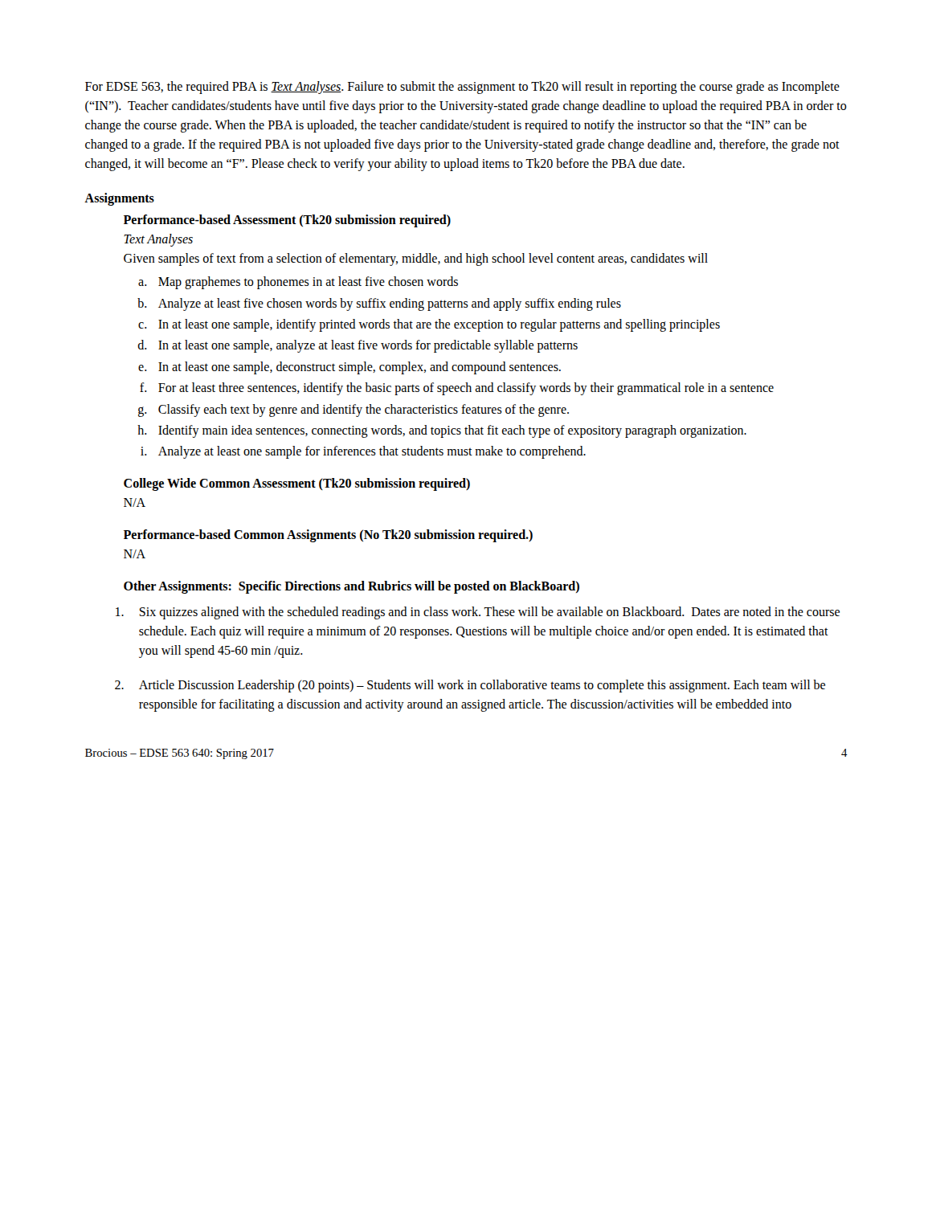For EDSE 563, the required PBA is Text Analyses. Failure to submit the assignment to Tk20 will result in reporting the course grade as Incomplete (“IN”). Teacher candidates/students have until five days prior to the University-stated grade change deadline to upload the required PBA in order to change the course grade. When the PBA is uploaded, the teacher candidate/student is required to notify the instructor so that the “IN” can be changed to a grade. If the required PBA is not uploaded five days prior to the University-stated grade change deadline and, therefore, the grade not changed, it will become an “F”. Please check to verify your ability to upload items to Tk20 before the PBA due date.
Assignments
Performance-based Assessment (Tk20 submission required)
Text Analyses
Given samples of text from a selection of elementary, middle, and high school level content areas, candidates will
Map graphemes to phonemes in at least five chosen words
Analyze at least five chosen words by suffix ending patterns and apply suffix ending rules
In at least one sample, identify printed words that are the exception to regular patterns and spelling principles
In at least one sample, analyze at least five words for predictable syllable patterns
In at least one sample, deconstruct simple, complex, and compound sentences.
For at least three sentences, identify the basic parts of speech and classify words by their grammatical role in a sentence
Classify each text by genre and identify the characteristics features of the genre.
Identify main idea sentences, connecting words, and topics that fit each type of expository paragraph organization.
Analyze at least one sample for inferences that students must make to comprehend.
College Wide Common Assessment (Tk20 submission required)
N/A
Performance-based Common Assignments (No Tk20 submission required.)
N/A
Other Assignments: Specific Directions and Rubrics will be posted on BlackBoard)
Six quizzes aligned with the scheduled readings and in class work. These will be available on Blackboard. Dates are noted in the course schedule. Each quiz will require a minimum of 20 responses. Questions will be multiple choice and/or open ended. It is estimated that you will spend 45-60 min /quiz.
Article Discussion Leadership (20 points) – Students will work in collaborative teams to complete this assignment. Each team will be responsible for facilitating a discussion and activity around an assigned article. The discussion/activities will be embedded into
Brocious – EDSE 563 640: Spring 2017 4